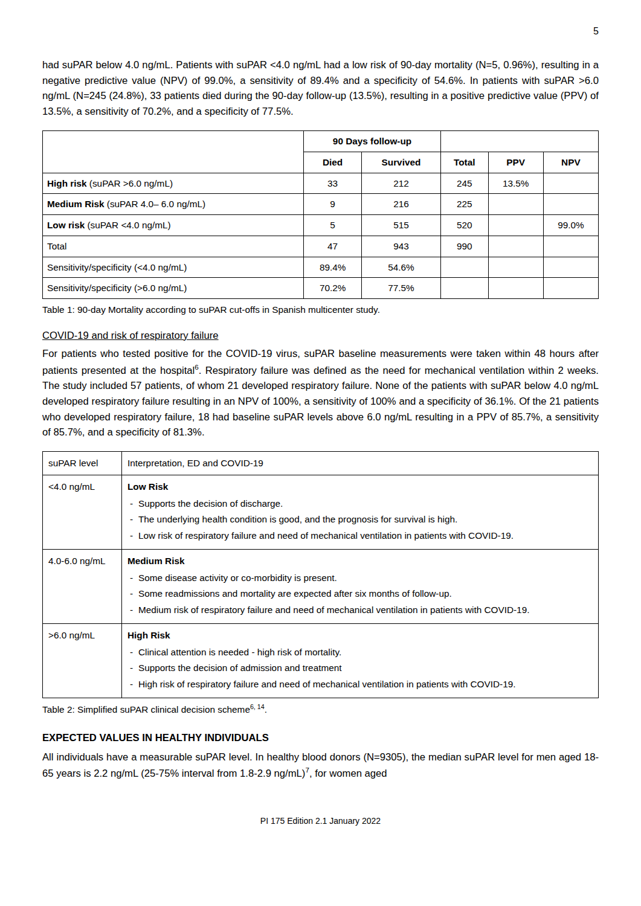5
had suPAR below 4.0 ng/mL. Patients with suPAR <4.0 ng/mL had a low risk of 90-day mortality (N=5, 0.96%), resulting in a negative predictive value (NPV) of 99.0%, a sensitivity of 89.4% and a specificity of 54.6%. In patients with suPAR >6.0 ng/mL (N=245 (24.8%), 33 patients died during the 90-day follow-up (13.5%), resulting in a positive predictive value (PPV) of 13.5%, a sensitivity of 70.2%, and a specificity of 77.5%.
| | 90 Days follow-up | |
| --- | --- | --- |
| Died | Survived | Total | PPV | NPV |
| High risk (suPAR >6.0 ng/mL) | 33 | 212 | 245 | 13.5% | |
| Medium Risk (suPAR 4.0– 6.0 ng/mL) | 9 | 216 | 225 | | |
| Low risk (suPAR <4.0 ng/mL) | 5 | 515 | 520 | | 99.0% |
| Total | 47 | 943 | 990 | | |
| Sensitivity/specificity (<4.0 ng/mL) | 89.4% | 54.6% | | | |
| Sensitivity/specificity (>6.0 ng/mL) | 70.2% | 77.5% | | | |
Table 1: 90-day Mortality according to suPAR cut-offs in Spanish multicenter study.
COVID-19 and risk of respiratory failure
For patients who tested positive for the COVID-19 virus, suPAR baseline measurements were taken within 48 hours after patients presented at the hospital6. Respiratory failure was defined as the need for mechanical ventilation within 2 weeks. The study included 57 patients, of whom 21 developed respiratory failure. None of the patients with suPAR below 4.0 ng/mL developed respiratory failure resulting in an NPV of 100%, a sensitivity of 100% and a specificity of 36.1%. Of the 21 patients who developed respiratory failure, 18 had baseline suPAR levels above 6.0 ng/mL resulting in a PPV of 85.7%, a sensitivity of 85.7%, and a specificity of 81.3%.
| suPAR level | Interpretation, ED and COVID-19 |
| --- | --- |
| <4.0 ng/mL | Low Risk Supports the decision of discharge. The underlying health condition is good, and the prognosis for survival is high. Low risk of respiratory failure and need of mechanical ventilation in patients with COVID-19. |
| 4.0-6.0 ng/mL | Medium Risk Some disease activity or co-morbidity is present. Some readmissions and mortality are expected after six months of follow-up. Medium risk of respiratory failure and need of mechanical ventilation in patients with COVID-19. |
| >6.0 ng/mL | High Risk Clinical attention is needed - high risk of mortality. Supports the decision of admission and treatment High risk of respiratory failure and need of mechanical ventilation in patients with COVID-19. |
Table 2: Simplified suPAR clinical decision scheme6, 14.
Expected values in healthy individuals
All individuals have a measurable suPAR level. In healthy blood donors (N=9305), the median suPAR level for men aged 18-65 years is 2.2 ng/mL (25-75% interval from 1.8-2.9 ng/mL)7, for women aged
PI 175 Edition 2.1 January 2022